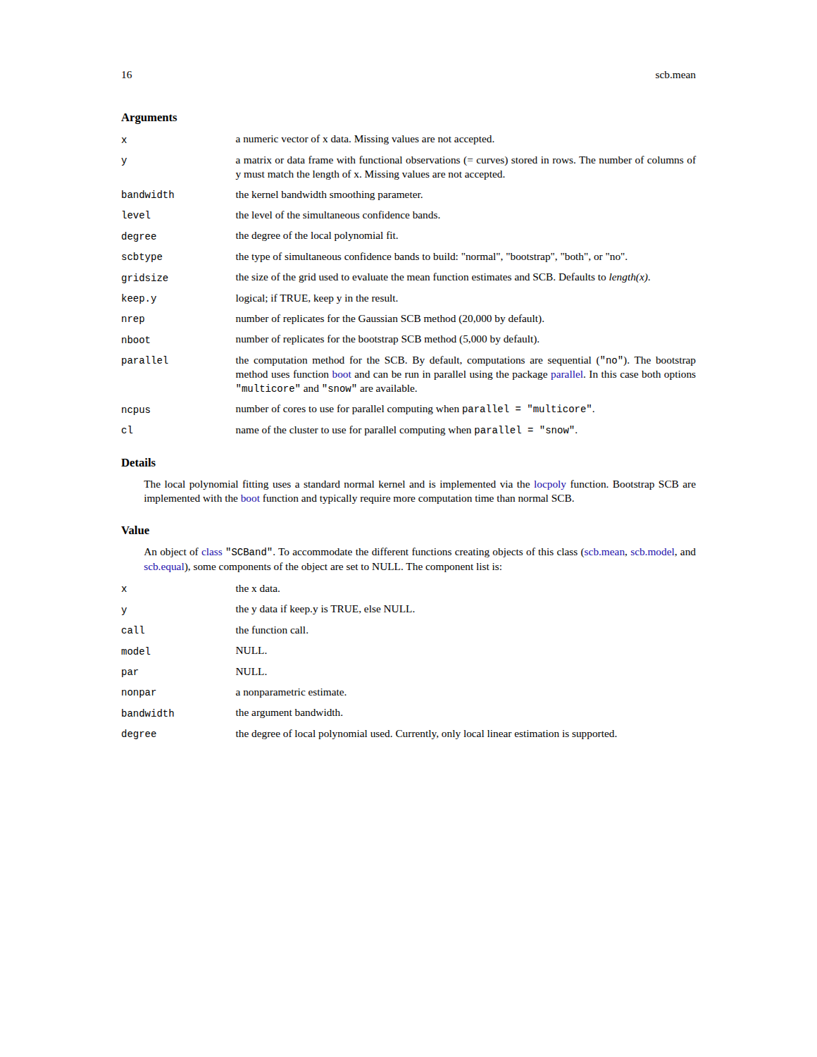16 scb.mean
Arguments
x
a numeric vector of x data. Missing values are not accepted.
y
a matrix or data frame with functional observations (= curves) stored in rows. The number of columns of y must match the length of x. Missing values are not accepted.
bandwidth
the kernel bandwidth smoothing parameter.
level
the level of the simultaneous confidence bands.
degree
the degree of the local polynomial fit.
scbtype
the type of simultaneous confidence bands to build: "normal", "bootstrap", "both", or "no".
gridsize
the size of the grid used to evaluate the mean function estimates and SCB. Defaults to length(x).
keep.y
logical; if TRUE, keep y in the result.
nrep
number of replicates for the Gaussian SCB method (20,000 by default).
nboot
number of replicates for the bootstrap SCB method (5,000 by default).
parallel
the computation method for the SCB. By default, computations are sequential ("no"). The bootstrap method uses function boot and can be run in parallel using the package parallel. In this case both options "multicore" and "snow" are available.
ncpus
number of cores to use for parallel computing when parallel = "multicore".
cl
name of the cluster to use for parallel computing when parallel = "snow".
Details
The local polynomial fitting uses a standard normal kernel and is implemented via the locpoly function. Bootstrap SCB are implemented with the boot function and typically require more computation time than normal SCB.
Value
An object of class "SCBand". To accommodate the different functions creating objects of this class (scb.mean, scb.model, and scb.equal), some components of the object are set to NULL. The component list is:
x
the x data.
y
the y data if keep.y is TRUE, else NULL.
call
the function call.
model
NULL.
par
NULL.
nonpar
a nonparametric estimate.
bandwidth
the argument bandwidth.
degree
the degree of local polynomial used. Currently, only local linear estimation is supported.